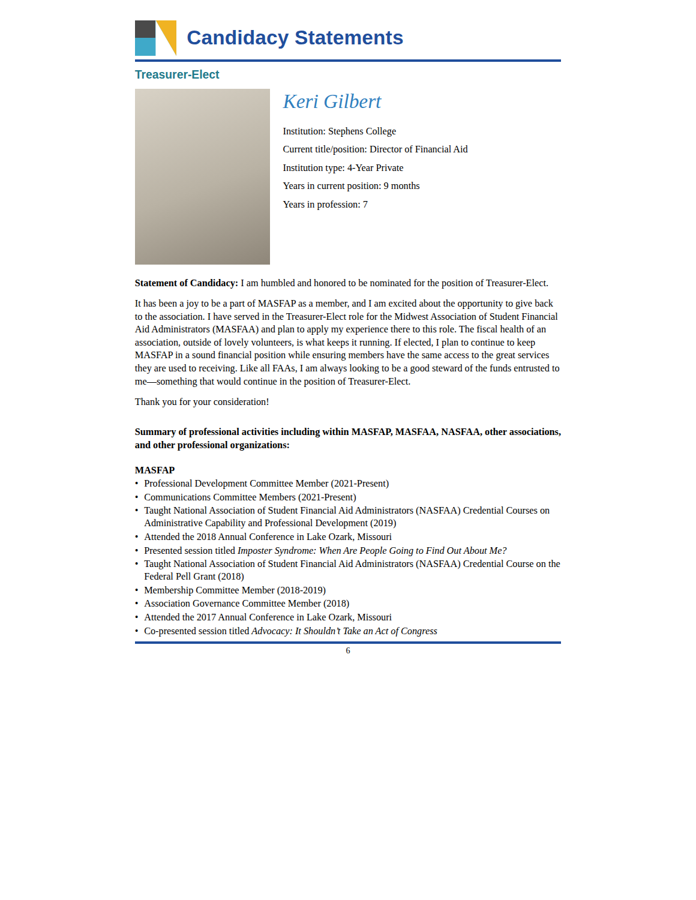Candidacy Statements
Treasurer-Elect
Keri Gilbert
Institution: Stephens College
Current title/position: Director of Financial Aid
Institution type: 4-Year Private
Years in current position: 9 months
Years in profession: 7
Statement of Candidacy: I am humbled and honored to be nominated for the position of Treasurer-Elect.
It has been a joy to be a part of MASFAP as a member, and I am excited about the opportunity to give back to the association. I have served in the Treasurer-Elect role for the Midwest Association of Student Financial Aid Administrators (MASFAA) and plan to apply my experience there to this role. The fiscal health of an association, outside of lovely volunteers, is what keeps it running. If elected, I plan to continue to keep MASFAP in a sound financial position while ensuring members have the same access to the great services they are used to receiving. Like all FAAs, I am always looking to be a good steward of the funds entrusted to me—something that would continue in the position of Treasurer-Elect.
Thank you for your consideration!
Summary of professional activities including within MASFAP, MASFAA, NASFAA, other associations, and other professional organizations:
MASFAP
Professional Development Committee Member (2021-Present)
Communications Committee Members (2021-Present)
Taught National Association of Student Financial Aid Administrators (NASFAA) Credential Courses on Administrative Capability and Professional Development (2019)
Attended the 2018 Annual Conference in Lake Ozark, Missouri
Presented session titled Imposter Syndrome: When Are People Going to Find Out About Me?
Taught National Association of Student Financial Aid Administrators (NASFAA) Credential Course on the Federal Pell Grant (2018)
Membership Committee Member (2018-2019)
Association Governance Committee Member (2018)
Attended the 2017 Annual Conference in Lake Ozark, Missouri
Co-presented session titled Advocacy: It Shouldn’t Take an Act of Congress
6